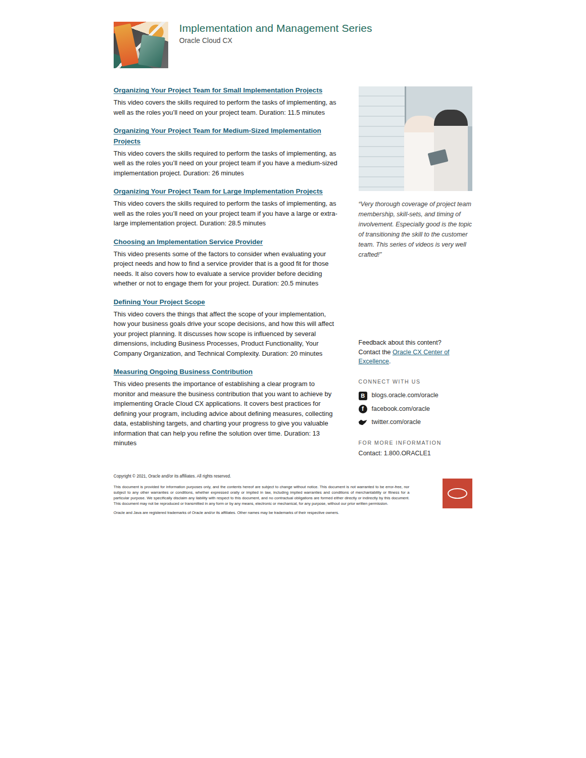Implementation and Management Series
Oracle Cloud CX
Organizing Your Project Team for Small Implementation Projects
This video covers the skills required to perform the tasks of implementing, as well as the roles you’ll need on your project team. Duration: 11.5 minutes
Organizing Your Project Team for Medium-Sized Implementation Projects
This video covers the skills required to perform the tasks of implementing, as well as the roles you’ll need on your project team if you have a medium-sized implementation project. Duration: 26 minutes
Organizing Your Project Team for Large Implementation Projects
This video covers the skills required to perform the tasks of implementing, as well as the roles you’ll need on your project team if you have a large or extra-large implementation project. Duration: 28.5 minutes
Choosing an Implementation Service Provider
This video presents some of the factors to consider when evaluating your project needs and how to find a service provider that is a good fit for those needs. It also covers how to evaluate a service provider before deciding whether or not to engage them for your project. Duration: 20.5 minutes
Defining Your Project Scope
This video covers the things that affect the scope of your implementation, how your business goals drive your scope decisions, and how this will affect your project planning. It discusses how scope is influenced by several dimensions, including Business Processes, Product Functionality, Your Company Organization, and Technical Complexity. Duration: 20 minutes
Measuring Ongoing Business Contribution
This video presents the importance of establishing a clear program to monitor and measure the business contribution that you want to achieve by implementing Oracle Cloud CX applications. It covers best practices for defining your program, including advice about defining measures, collecting data, establishing targets, and charting your progress to give you valuable information that can help you refine the solution over time. Duration: 13 minutes
“Very thorough coverage of project team membership, skill-sets, and timing of involvement. Especially good is the topic of transitioning the skill to the customer team. This series of videos is very well crafted!”
Feedback about this content?
Contact the Oracle CX Center of Excellence.
Connect with us
blogs.oracle.com/oracle
facebook.com/oracle
twitter.com/oracle
For more information
Contact: 1.800.ORACLE1
Copyright © 2021, Oracle and/or its affiliates. All rights reserved.
This document is provided for information purposes only, and the contents hereof are subject to change without notice. This document is not warranted to be error-free, nor subject to any other warranties or conditions, whether expressed orally or implied in law, including implied warranties and conditions of merchantability or fitness for a particular purpose. We specifically disclaim any liability with respect to this document, and no contractual obligations are formed either directly or indirectly by this document. This document may not be reproduced or transmitted in any form or by any means, electronic or mechanical, for any purpose, without our prior written permission.
Oracle and Java are registered trademarks of Oracle and/or its affiliates. Other names may be trademarks of their respective owners.